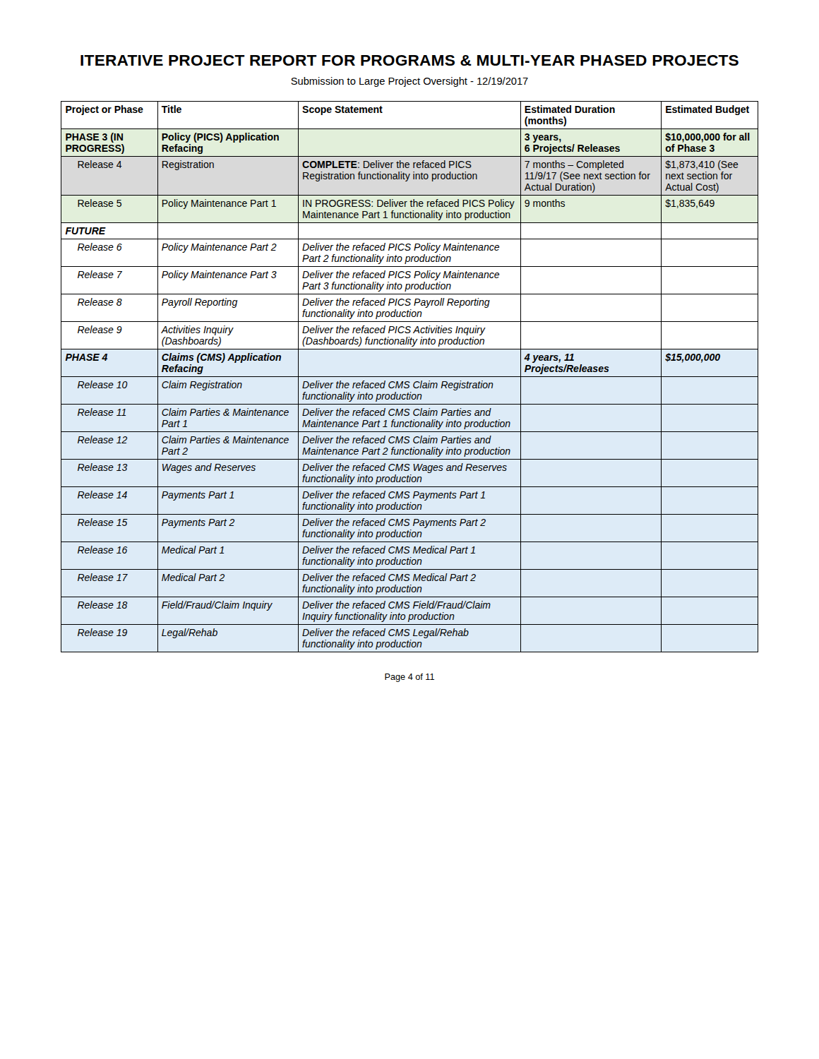ITERATIVE PROJECT REPORT FOR PROGRAMS & MULTI-YEAR PHASED PROJECTS
Submission to Large Project Oversight - 12/19/2017
| Project or Phase | Title | Scope Statement | Estimated Duration (months) | Estimated Budget |
| --- | --- | --- | --- | --- |
| PHASE 3 (IN PROGRESS) | Policy (PICS) Application Refacing | | 3 years, 6 Projects/ Releases | $10,000,000 for all of Phase 3 |
| Release 4 | Registration | COMPLETE : Deliver the refaced PICS Registration functionality into production | 7 months – Completed 11/9/17 (See next section for Actual Duration) | $1,873,410 (See next section for Actual Cost) |
| Release 5 | Policy Maintenance Part 1 | IN PROGRESS: Deliver the refaced PICS Policy Maintenance Part 1 functionality into production | 9 months | $1,835,649 |
| FUTURE | | | | |
| Release 6 | Policy Maintenance Part 2 | Deliver the refaced PICS Policy Maintenance Part 2 functionality into production | | |
| Release 7 | Policy Maintenance Part 3 | Deliver the refaced PICS Policy Maintenance Part 3 functionality into production | | |
| Release 8 | Payroll Reporting | Deliver the refaced PICS Payroll Reporting functionality into production | | |
| Release 9 | Activities Inquiry (Dashboards) | Deliver the refaced PICS Activities Inquiry (Dashboards) functionality into production | | |
| PHASE 4 | Claims (CMS) Application Refacing | | 4 years, 11 Projects/Releases | $15,000,000 |
| Release 10 | Claim Registration | Deliver the refaced CMS Claim Registration functionality into production | | |
| Release 11 | Claim Parties & Maintenance Part 1 | Deliver the refaced CMS Claim Parties and Maintenance Part 1 functionality into production | | |
| Release 12 | Claim Parties & Maintenance Part 2 | Deliver the refaced CMS Claim Parties and Maintenance Part 2 functionality into production | | |
| Release 13 | Wages and Reserves | Deliver the refaced CMS Wages and Reserves functionality into production | | |
| Release 14 | Payments Part 1 | Deliver the refaced CMS Payments Part 1 functionality into production | | |
| Release 15 | Payments Part 2 | Deliver the refaced CMS Payments Part 2 functionality into production | | |
| Release 16 | Medical Part 1 | Deliver the refaced CMS Medical Part 1 functionality into production | | |
| Release 17 | Medical Part 2 | Deliver the refaced CMS Medical Part 2 functionality into production | | |
| Release 18 | Field/Fraud/Claim Inquiry | Deliver the refaced CMS Field/Fraud/Claim Inquiry functionality into production | | |
| Release 19 | Legal/Rehab | Deliver the refaced CMS Legal/Rehab functionality into production | | |
Page 4 of 11